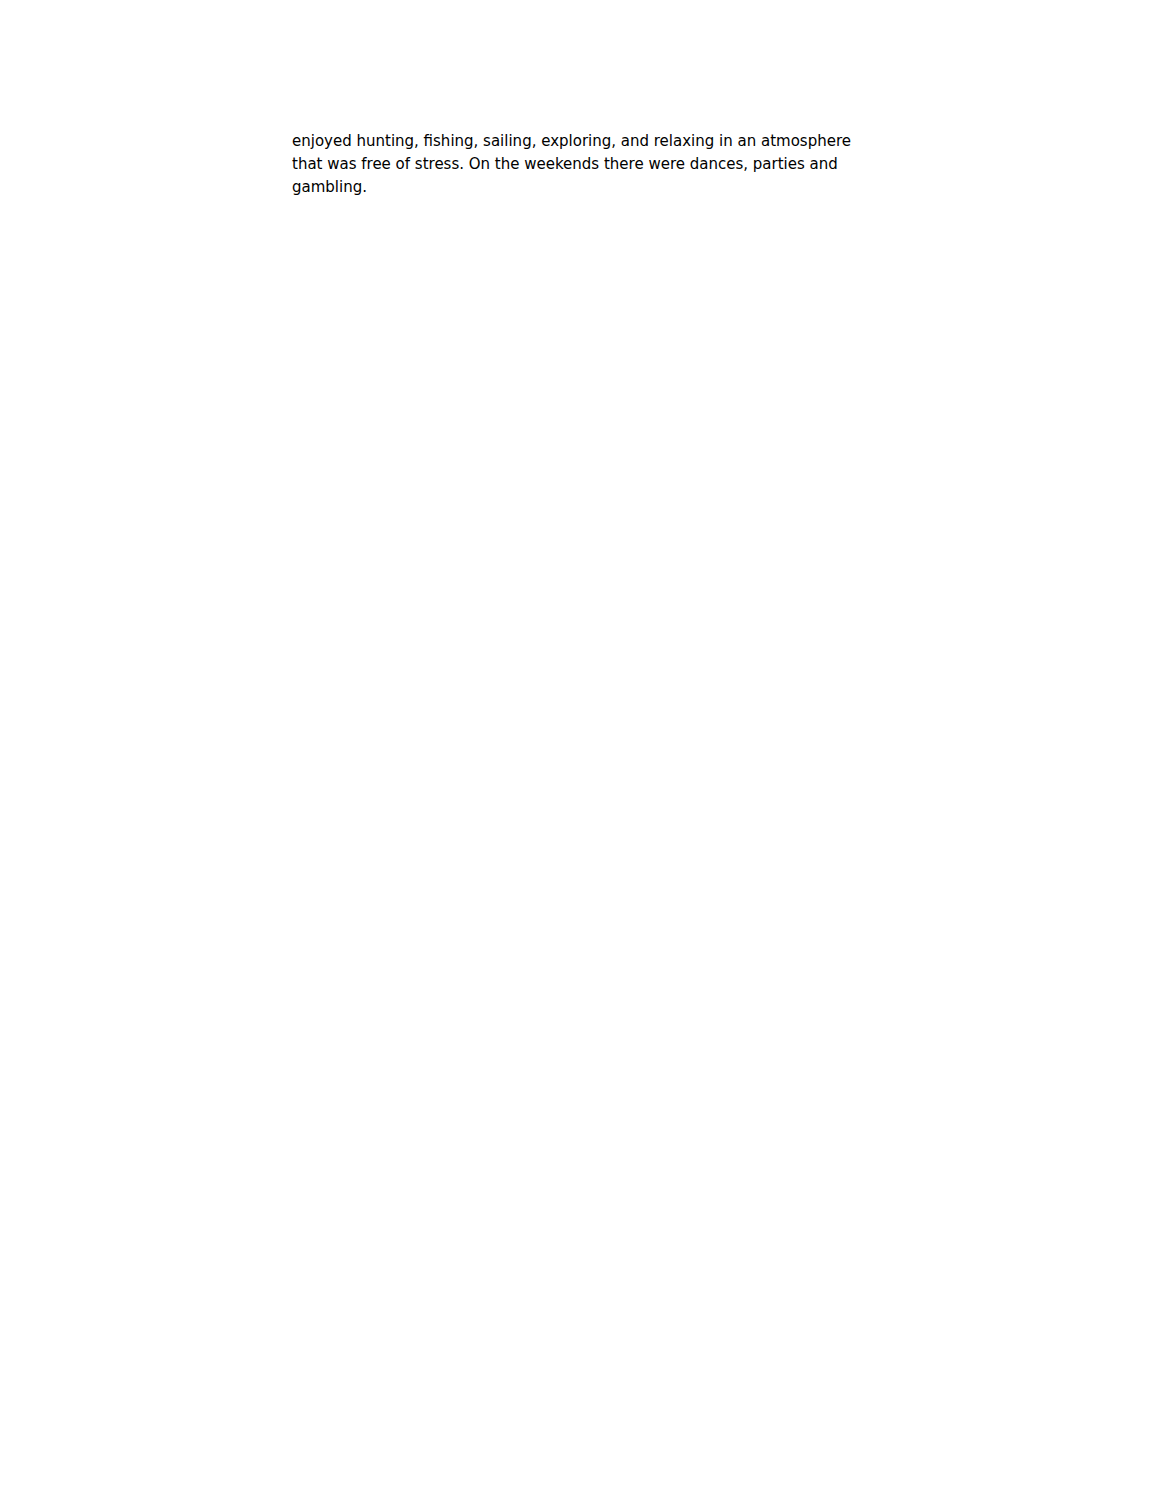enjoyed hunting, fishing, sailing, exploring, and relaxing in an atmosphere that was free of stress. On the weekends there were dances, parties and gambling.